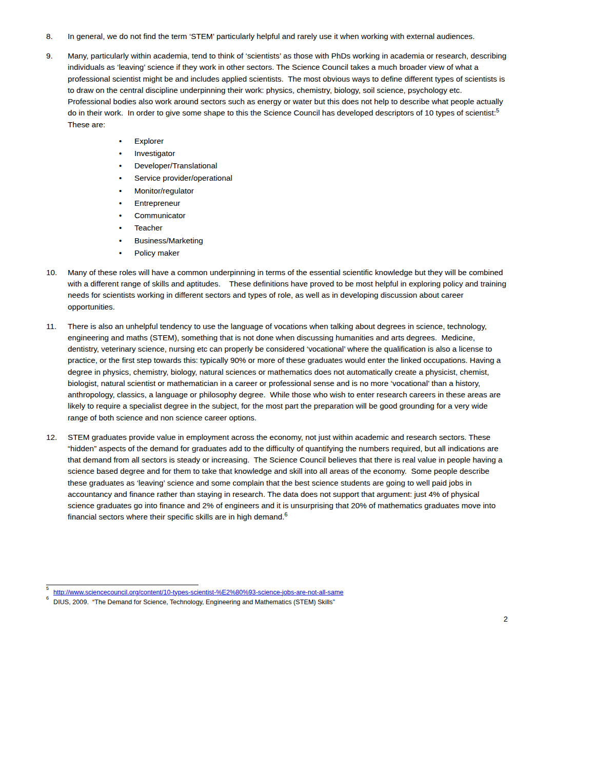8. In general, we do not find the term ‘STEM’ particularly helpful and rarely use it when working with external audiences.
9. Many, particularly within academia, tend to think of ‘scientists’ as those with PhDs working in academia or research, describing individuals as ‘leaving’ science if they work in other sectors. The Science Council takes a much broader view of what a professional scientist might be and includes applied scientists. The most obvious ways to define different types of scientists is to draw on the central discipline underpinning their work: physics, chemistry, biology, soil science, psychology etc. Professional bodies also work around sectors such as energy or water but this does not help to describe what people actually do in their work. In order to give some shape to this the Science Council has developed descriptors of 10 types of scientist:5 These are:
Explorer
Investigator
Developer/Translational
Service provider/operational
Monitor/regulator
Entrepreneur
Communicator
Teacher
Business/Marketing
Policy maker
10. Many of these roles will have a common underpinning in terms of the essential scientific knowledge but they will be combined with a different range of skills and aptitudes. These definitions have proved to be most helpful in exploring policy and training needs for scientists working in different sectors and types of role, as well as in developing discussion about career opportunities.
11. There is also an unhelpful tendency to use the language of vocations when talking about degrees in science, technology, engineering and maths (STEM), something that is not done when discussing humanities and arts degrees. Medicine, dentistry, veterinary science, nursing etc can properly be considered ‘vocational’ where the qualification is also a license to practice, or the first step towards this: typically 90% or more of these graduates would enter the linked occupations. Having a degree in physics, chemistry, biology, natural sciences or mathematics does not automatically create a physicist, chemist, biologist, natural scientist or mathematician in a career or professional sense and is no more ‘vocational’ than a history, anthropology, classics, a language or philosophy degree. While those who wish to enter research careers in these areas are likely to require a specialist degree in the subject, for the most part the preparation will be good grounding for a very wide range of both science and non science career options.
12. STEM graduates provide value in employment across the economy, not just within academic and research sectors. These “hidden” aspects of the demand for graduates add to the difficulty of quantifying the numbers required, but all indications are that demand from all sectors is steady or increasing. The Science Council believes that there is real value in people having a science based degree and for them to take that knowledge and skill into all areas of the economy. Some people describe these graduates as ‘leaving’ science and some complain that the best science students are going to well paid jobs in accountancy and finance rather than staying in research. The data does not support that argument: just 4% of physical science graduates go into finance and 2% of engineers and it is unsurprising that 20% of mathematics graduates move into financial sectors where their specific skills are in high demand.6
5 http://www.sciencecouncil.org/content/10-types-scientist-%E2%80%93-science-jobs-are-not-all-same
6 DIUS, 2009. “The Demand for Science, Technology, Engineering and Mathematics (STEM) Skills”
2